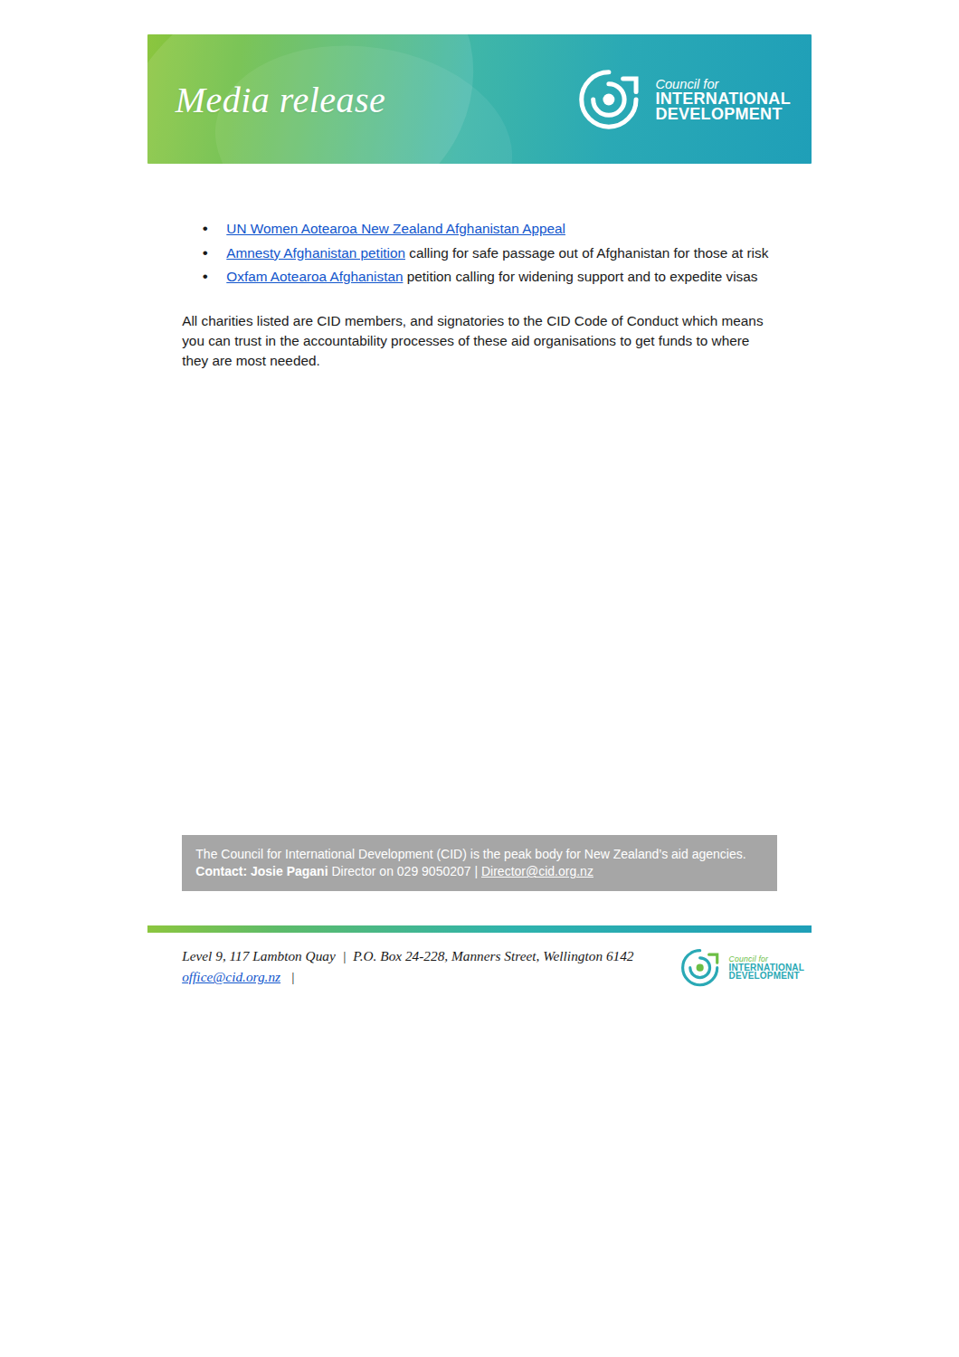Media release
Council for
International
Development
UN Women Aotearoa New Zealand Afghanistan Appeal
Amnesty Afghanistan petition calling for safe passage out of Afghanistan for those at risk
Oxfam Aotearoa Afghanistan petition calling for widening support and to expedite visas
All charities listed are CID members, and signatories to the CID Code of Conduct which means you can trust in the accountability processes of these aid organisations to get funds to where they are most needed.
The Council for International Development (CID) is the peak body for New Zealand’s aid agencies. Contact: Josie Pagani Director on 029 9050207 | Director@cid.org.nz
Level 9, 117 Lambton Quay | P.O. Box 24-228, Manners Street, Wellington 6142
office@cid.org.nz |
Council for
International
Development